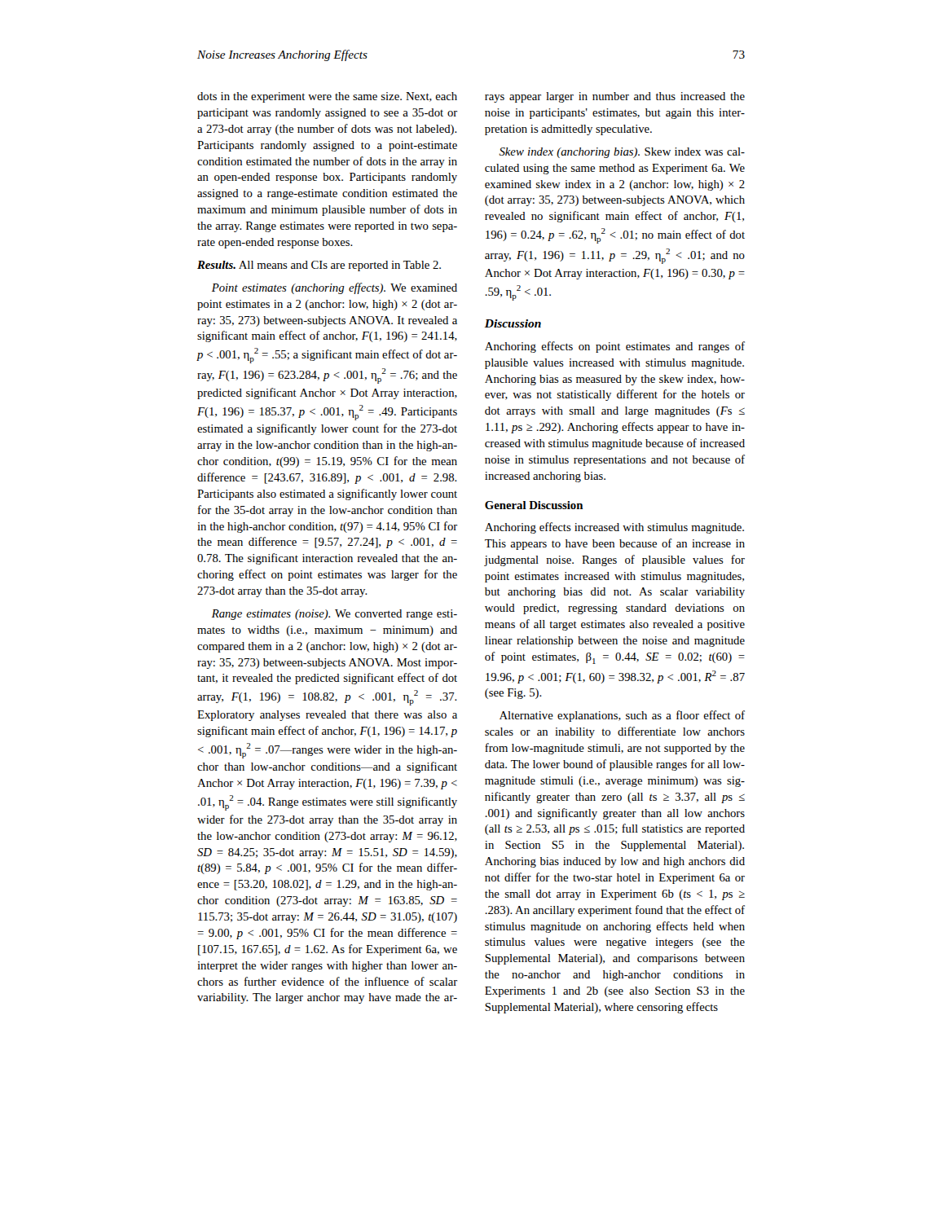Noise Increases Anchoring Effects 73
dots in the experiment were the same size. Next, each participant was randomly assigned to see a 35-dot or a 273-dot array (the number of dots was not labeled). Participants randomly assigned to a point-estimate condition estimated the number of dots in the array in an open-ended response box. Participants randomly assigned to a range-estimate condition estimated the maximum and minimum plausible number of dots in the array. Range estimates were reported in two separate open-ended response boxes.
Results. All means and CIs are reported in Table 2.
Point estimates (anchoring effects). We examined point estimates in a 2 (anchor: low, high) × 2 (dot array: 35, 273) between-subjects ANOVA. It revealed a significant main effect of anchor, F(1, 196) = 241.14, p < .001, ηp2 = .55; a significant main effect of dot array, F(1, 196) = 623.284, p < .001, ηp2 = .76; and the predicted significant Anchor × Dot Array interaction, F(1, 196) = 185.37, p < .001, ηp2 = .49. Participants estimated a significantly lower count for the 273-dot array in the low-anchor condition than in the high-anchor condition, t(99) = 15.19, 95% CI for the mean difference = [243.67, 316.89], p < .001, d = 2.98. Participants also estimated a significantly lower count for the 35-dot array in the low-anchor condition than in the high-anchor condition, t(97) = 4.14, 95% CI for the mean difference = [9.57, 27.24], p < .001, d = 0.78. The significant interaction revealed that the anchoring effect on point estimates was larger for the 273-dot array than the 35-dot array.
Range estimates (noise). We converted range estimates to widths (i.e., maximum − minimum) and compared them in a 2 (anchor: low, high) × 2 (dot array: 35, 273) between-subjects ANOVA. Most important, it revealed the predicted significant effect of dot array, F(1, 196) = 108.82, p < .001, ηp2 = .37. Exploratory analyses revealed that there was also a significant main effect of anchor, F(1, 196) = 14.17, p < .001, ηp2 = .07—ranges were wider in the high-anchor than low-anchor conditions—and a significant Anchor × Dot Array interaction, F(1, 196) = 7.39, p < .01, ηp2 = .04. Range estimates were still significantly wider for the 273-dot array than the 35-dot array in the low-anchor condition (273-dot array: M = 96.12, SD = 84.25; 35-dot array: M = 15.51, SD = 14.59), t(89) = 5.84, p < .001, 95% CI for the mean difference = [53.20, 108.02], d = 1.29, and in the high-anchor condition (273-dot array: M = 163.85, SD = 115.73; 35-dot array: M = 26.44, SD = 31.05), t(107) = 9.00, p < .001, 95% CI for the mean difference = [107.15, 167.65], d = 1.62. As for Experiment 6a, we interpret the wider ranges with higher than lower anchors as further evidence of the influence of scalar variability. The larger anchor may have made the arrays appear larger in number and thus increased the noise in participants' estimates, but again this interpretation is admittedly speculative.
Skew index (anchoring bias). Skew index was calculated using the same method as Experiment 6a. We examined skew index in a 2 (anchor: low, high) × 2 (dot array: 35, 273) between-subjects ANOVA, which revealed no significant main effect of anchor, F(1, 196) = 0.24, p = .62, ηp2 < .01; no main effect of dot array, F(1, 196) = 1.11, p = .29, ηp2 < .01; and no Anchor × Dot Array interaction, F(1, 196) = 0.30, p = .59, ηp2 < .01.
Discussion
Anchoring effects on point estimates and ranges of plausible values increased with stimulus magnitude. Anchoring bias as measured by the skew index, however, was not statistically different for the hotels or dot arrays with small and large magnitudes (Fs ≤ 1.11, ps ≥ .292). Anchoring effects appear to have increased with stimulus magnitude because of increased noise in stimulus representations and not because of increased anchoring bias.
General Discussion
Anchoring effects increased with stimulus magnitude. This appears to have been because of an increase in judgmental noise. Ranges of plausible values for point estimates increased with stimulus magnitudes, but anchoring bias did not. As scalar variability would predict, regressing standard deviations on means of all target estimates also revealed a positive linear relationship between the noise and magnitude of point estimates, β1 = 0.44, SE = 0.02; t(60) = 19.96, p < .001; F(1, 60) = 398.32, p < .001, R2 = .87 (see Fig. 5).
Alternative explanations, such as a floor effect of scales or an inability to differentiate low anchors from low-magnitude stimuli, are not supported by the data. The lower bound of plausible ranges for all low-magnitude stimuli (i.e., average minimum) was significantly greater than zero (all ts ≥ 3.37, all ps ≤ .001) and significantly greater than all low anchors (all ts ≥ 2.53, all ps ≤ .015; full statistics are reported in Section S5 in the Supplemental Material). Anchoring bias induced by low and high anchors did not differ for the two-star hotel in Experiment 6a or the small dot array in Experiment 6b (ts < 1, ps ≥ .283). An ancillary experiment found that the effect of stimulus magnitude on anchoring effects held when stimulus values were negative integers (see the Supplemental Material), and comparisons between the no-anchor and high-anchor conditions in Experiments 1 and 2b (see also Section S3 in the Supplemental Material), where censoring effects